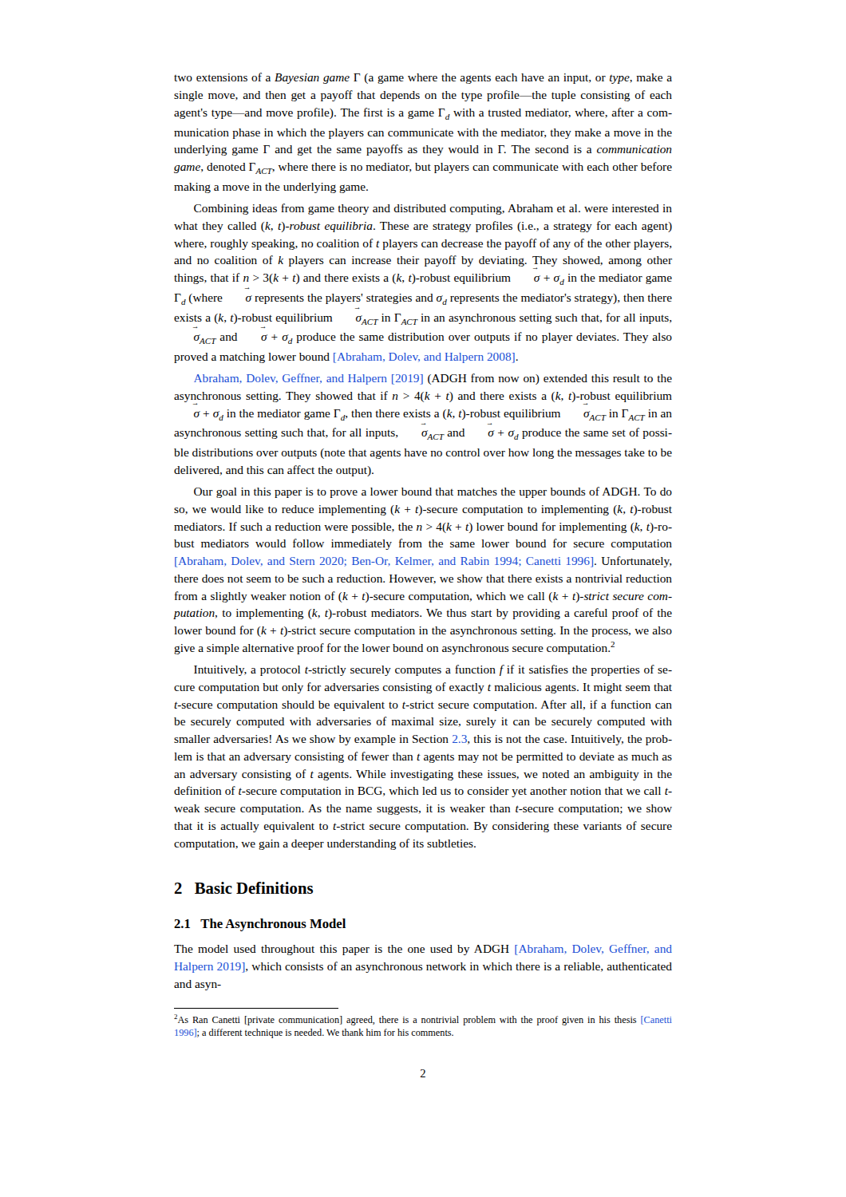two extensions of a Bayesian game Γ (a game where the agents each have an input, or type, make a single move, and then get a payoff that depends on the type profile—the tuple consisting of each agent's type—and move profile). The first is a game Γd with a trusted mediator, where, after a communication phase in which the players can communicate with the mediator, they make a move in the underlying game Γ and get the same payoffs as they would in Γ. The second is a communication game, denoted ΓACT, where there is no mediator, but players can communicate with each other before making a move in the underlying game.
Combining ideas from game theory and distributed computing, Abraham et al. were interested in what they called (k, t)-robust equilibria. These are strategy profiles (i.e., a strategy for each agent) where, roughly speaking, no coalition of t players can decrease the payoff of any of the other players, and no coalition of k players can increase their payoff by deviating. They showed, among other things, that if n > 3(k + t) and there exists a (k, t)-robust equilibrium σ + σd in the mediator game Γd (where σ represents the players' strategies and σd represents the mediator's strategy), then there exists a (k, t)-robust equilibrium σACT in ΓACT in an asynchronous setting such that, for all inputs, σACT and σ + σd produce the same distribution over outputs if no player deviates. They also proved a matching lower bound [Abraham, Dolev, and Halpern 2008].
Abraham, Dolev, Geffner, and Halpern [2019] (ADGH from now on) extended this result to the asynchronous setting. They showed that if n > 4(k + t) and there exists a (k, t)-robust equilibrium σ + σd in the mediator game Γd, then there exists a (k, t)-robust equilibrium σACT in ΓACT in an asynchronous setting such that, for all inputs, σACT and σ + σd produce the same set of possible distributions over outputs (note that agents have no control over how long the messages take to be delivered, and this can affect the output).
Our goal in this paper is to prove a lower bound that matches the upper bounds of ADGH. To do so, we would like to reduce implementing (k + t)-secure computation to implementing (k, t)-robust mediators. If such a reduction were possible, the n > 4(k + t) lower bound for implementing (k, t)-robust mediators would follow immediately from the same lower bound for secure computation [Abraham, Dolev, and Stern 2020; Ben-Or, Kelmer, and Rabin 1994; Canetti 1996]. Unfortunately, there does not seem to be such a reduction. However, we show that there exists a nontrivial reduction from a slightly weaker notion of (k + t)-secure computation, which we call (k + t)-strict secure computation, to implementing (k, t)-robust mediators. We thus start by providing a careful proof of the lower bound for (k + t)-strict secure computation in the asynchronous setting. In the process, we also give a simple alternative proof for the lower bound on asynchronous secure computation.2
Intuitively, a protocol t-strictly securely computes a function f if it satisfies the properties of secure computation but only for adversaries consisting of exactly t malicious agents. It might seem that t-secure computation should be equivalent to t-strict secure computation. After all, if a function can be securely computed with adversaries of maximal size, surely it can be securely computed with smaller adversaries! As we show by example in Section 2.3, this is not the case. Intuitively, the problem is that an adversary consisting of fewer than t agents may not be permitted to deviate as much as an adversary consisting of t agents. While investigating these issues, we noted an ambiguity in the definition of t-secure computation in BCG, which led us to consider yet another notion that we call t-weak secure computation. As the name suggests, it is weaker than t-secure computation; we show that it is actually equivalent to t-strict secure computation. By considering these variants of secure computation, we gain a deeper understanding of its subtleties.
2 Basic Definitions
2.1 The Asynchronous Model
The model used throughout this paper is the one used by ADGH [Abraham, Dolev, Geffner, and Halpern 2019], which consists of an asynchronous network in which there is a reliable, authenticated and asyn-
2As Ran Canetti [private communication] agreed, there is a nontrivial problem with the proof given in his thesis [Canetti 1996]; a different technique is needed. We thank him for his comments.
2